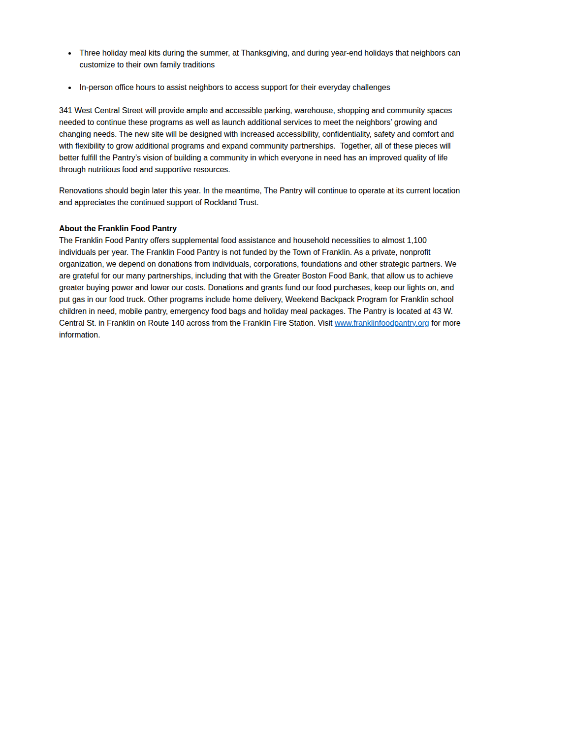Three holiday meal kits during the summer, at Thanksgiving, and during year-end holidays that neighbors can customize to their own family traditions
In-person office hours to assist neighbors to access support for their everyday challenges
341 West Central Street will provide ample and accessible parking, warehouse, shopping and community spaces needed to continue these programs as well as launch additional services to meet the neighbors’ growing and changing needs. The new site will be designed with increased accessibility, confidentiality, safety and comfort and with flexibility to grow additional programs and expand community partnerships. Together, all of these pieces will better fulfill the Pantry’s vision of building a community in which everyone in need has an improved quality of life through nutritious food and supportive resources.
Renovations should begin later this year. In the meantime, The Pantry will continue to operate at its current location and appreciates the continued support of Rockland Trust.
About the Franklin Food Pantry
The Franklin Food Pantry offers supplemental food assistance and household necessities to almost 1,100 individuals per year. The Franklin Food Pantry is not funded by the Town of Franklin. As a private, nonprofit organization, we depend on donations from individuals, corporations, foundations and other strategic partners. We are grateful for our many partnerships, including that with the Greater Boston Food Bank, that allow us to achieve greater buying power and lower our costs. Donations and grants fund our food purchases, keep our lights on, and put gas in our food truck. Other programs include home delivery, Weekend Backpack Program for Franklin school children in need, mobile pantry, emergency food bags and holiday meal packages. The Pantry is located at 43 W. Central St. in Franklin on Route 140 across from the Franklin Fire Station. Visit www.franklinfoodpantry.org for more information.